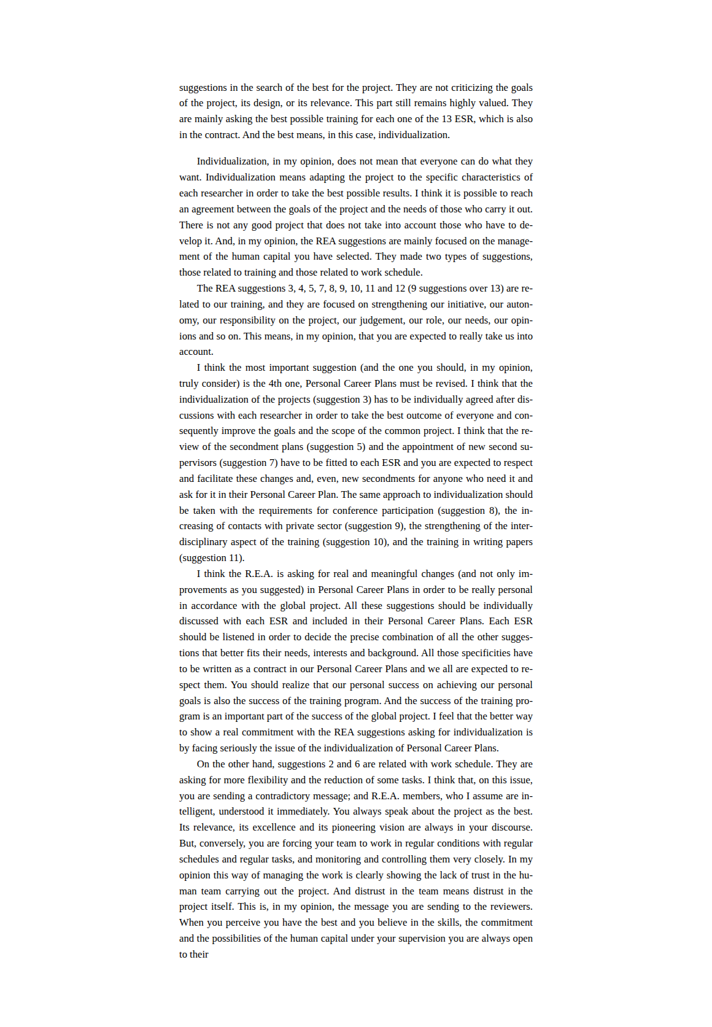suggestions in the search of the best for the project. They are not criticizing the goals of the project, its design, or its relevance. This part still remains highly valued. They are mainly asking the best possible training for each one of the 13 ESR, which is also in the contract. And the best means, in this case, individualization.
Individualization, in my opinion, does not mean that everyone can do what they want. Individualization means adapting the project to the specific characteristics of each researcher in order to take the best possible results. I think it is possible to reach an agreement between the goals of the project and the needs of those who carry it out. There is not any good project that does not take into account those who have to develop it. And, in my opinion, the REA suggestions are mainly focused on the management of the human capital you have selected. They made two types of suggestions, those related to training and those related to work schedule.
The REA suggestions 3, 4, 5, 7, 8, 9, 10, 11 and 12 (9 suggestions over 13) are related to our training, and they are focused on strengthening our initiative, our autonomy, our responsibility on the project, our judgement, our role, our needs, our opinions and so on. This means, in my opinion, that you are expected to really take us into account.
I think the most important suggestion (and the one you should, in my opinion, truly consider) is the 4th one, Personal Career Plans must be revised. I think that the individualization of the projects (suggestion 3) has to be individually agreed after discussions with each researcher in order to take the best outcome of everyone and consequently improve the goals and the scope of the common project. I think that the review of the secondment plans (suggestion 5) and the appointment of new second supervisors (suggestion 7) have to be fitted to each ESR and you are expected to respect and facilitate these changes and, even, new secondments for anyone who need it and ask for it in their Personal Career Plan. The same approach to individualization should be taken with the requirements for conference participation (suggestion 8), the increasing of contacts with private sector (suggestion 9), the strengthening of the interdisciplinary aspect of the training (suggestion 10), and the training in writing papers (suggestion 11).
I think the R.E.A. is asking for real and meaningful changes (and not only improvements as you suggested) in Personal Career Plans in order to be really personal in accordance with the global project. All these suggestions should be individually discussed with each ESR and included in their Personal Career Plans. Each ESR should be listened in order to decide the precise combination of all the other suggestions that better fits their needs, interests and background. All those specificities have to be written as a contract in our Personal Career Plans and we all are expected to respect them. You should realize that our personal success on achieving our personal goals is also the success of the training program. And the success of the training program is an important part of the success of the global project. I feel that the better way to show a real commitment with the REA suggestions asking for individualization is by facing seriously the issue of the individualization of Personal Career Plans.
On the other hand, suggestions 2 and 6 are related with work schedule. They are asking for more flexibility and the reduction of some tasks. I think that, on this issue, you are sending a contradictory message; and R.E.A. members, who I assume are intelligent, understood it immediately. You always speak about the project as the best. Its relevance, its excellence and its pioneering vision are always in your discourse. But, conversely, you are forcing your team to work in regular conditions with regular schedules and regular tasks, and monitoring and controlling them very closely. In my opinion this way of managing the work is clearly showing the lack of trust in the human team carrying out the project. And distrust in the team means distrust in the project itself. This is, in my opinion, the message you are sending to the reviewers. When you perceive you have the best and you believe in the skills, the commitment and the possibilities of the human capital under your supervision you are always open to their